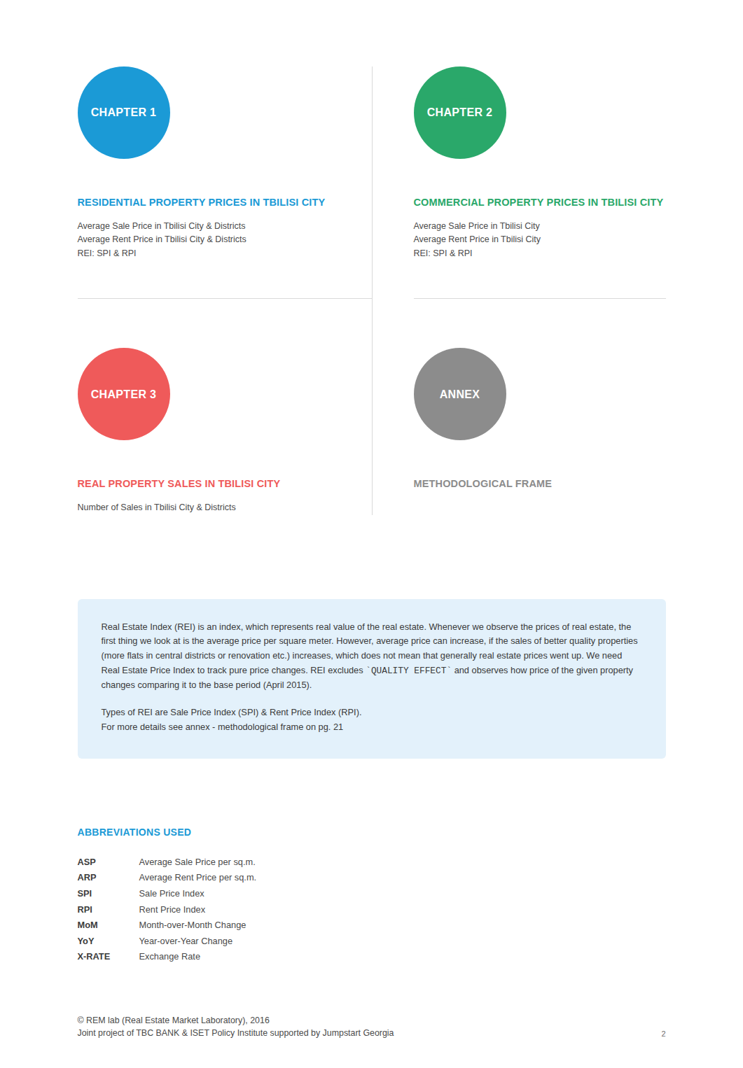CHAPTER 1
Residential property prices in Tbilisi city
Average Sale Price in Tbilisi City & Districts
Average Rent Price in Tbilisi City & Districts
REI: SPI & RPI
CHAPTER 2
Commercial property prices in Tbilisi city
Average Sale Price in Tbilisi City
Average Rent Price in Tbilisi City
REI: SPI & RPI
CHAPTER 3
Real property sales in Tbilisi city
Number of Sales in Tbilisi City & Districts
ANNEX
Methodological frame
Real Estate Index (REI) is an index, which represents real value of the real estate. Whenever we observe the prices of real estate, the first thing we look at is the average price per square meter. However, average price can increase, if the sales of better quality properties (more flats in central districts or renovation etc.) increases, which does not mean that generally real estate prices went up. We need Real Estate Price Index to track pure price changes. REI excludes `QUALITY EFFECT` and observes how price of the given property changes comparing it to the base period (April 2015).
Types of REI are Sale Price Index (SPI) & Rent Price Index (RPI).
For more details see annex - methodological frame on pg. 21
Abbreviations used
| ASP | Average Sale Price per sq.m. |
| ARP | Average Rent Price per sq.m. |
| SPI | Sale Price Index |
| RPI | Rent Price Index |
| MoM | Month-over-Month Change |
| YoY | Year-over-Year Change |
| X-RATE | Exchange Rate |
© REM lab (Real Estate Market Laboratory), 2016
Joint project of TBC BANK & ISET Policy Institute supported by Jumpstart Georgia
2